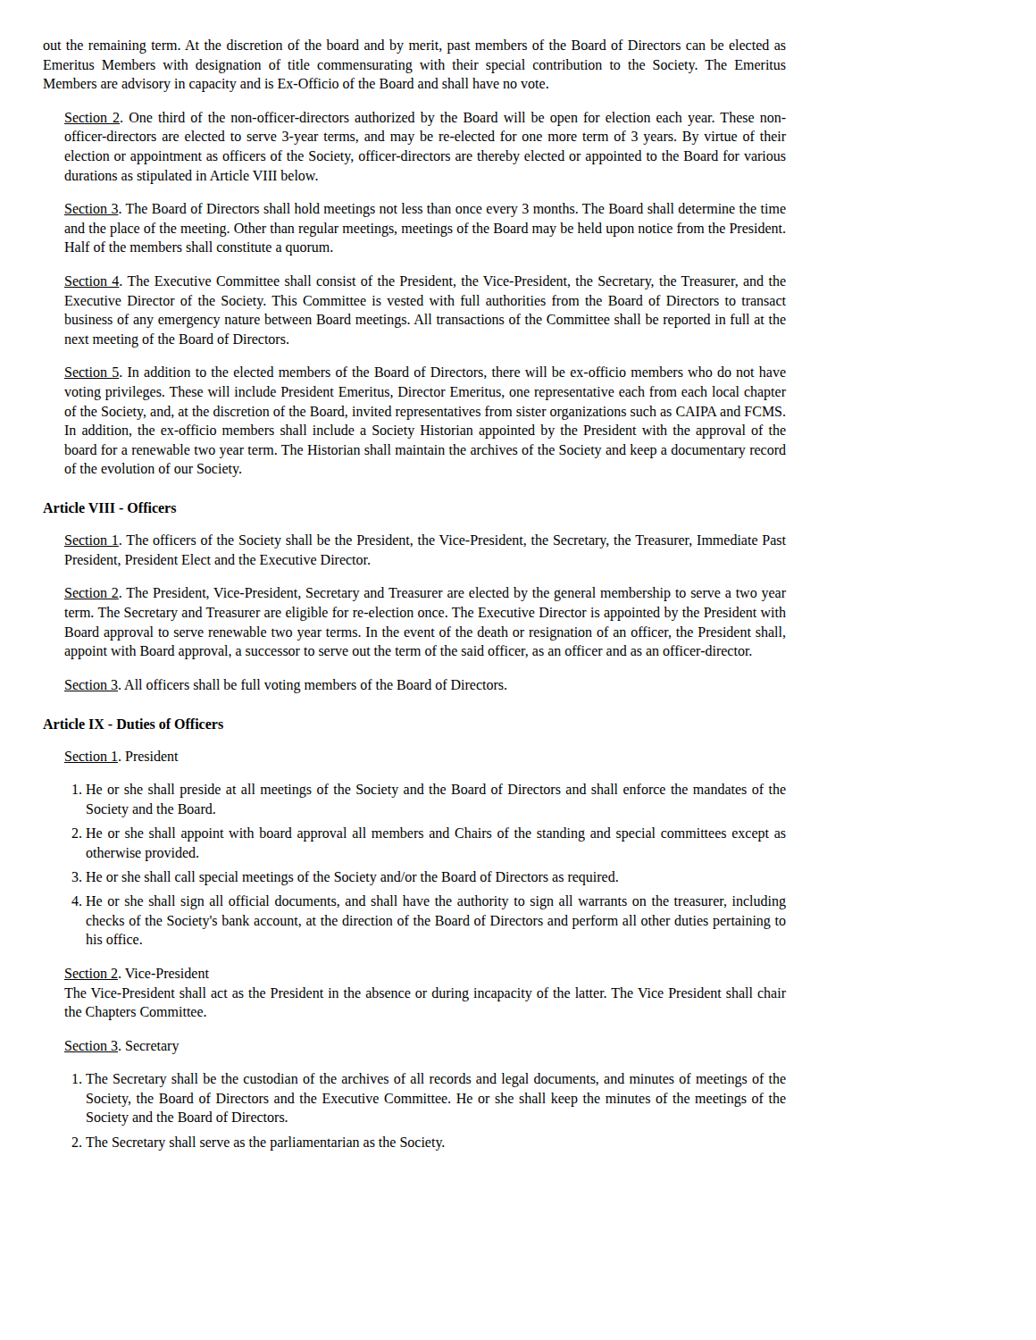out the remaining term. At the discretion of the board and by merit, past members of the Board of Directors can be elected as Emeritus Members with designation of title commensurating with their special contribution to the Society. The Emeritus Members are advisory in capacity and is Ex-Officio of the Board and shall have no vote.
Section 2. One third of the non-officer-directors authorized by the Board will be open for election each year. These non-officer-directors are elected to serve 3-year terms, and may be re-elected for one more term of 3 years. By virtue of their election or appointment as officers of the Society, officer-directors are thereby elected or appointed to the Board for various durations as stipulated in Article VIII below.
Section 3. The Board of Directors shall hold meetings not less than once every 3 months. The Board shall determine the time and the place of the meeting. Other than regular meetings, meetings of the Board may be held upon notice from the President. Half of the members shall constitute a quorum.
Section 4. The Executive Committee shall consist of the President, the Vice-President, the Secretary, the Treasurer, and the Executive Director of the Society. This Committee is vested with full authorities from the Board of Directors to transact business of any emergency nature between Board meetings. All transactions of the Committee shall be reported in full at the next meeting of the Board of Directors.
Section 5. In addition to the elected members of the Board of Directors, there will be ex-officio members who do not have voting privileges. These will include President Emeritus, Director Emeritus, one representative each from each local chapter of the Society, and, at the discretion of the Board, invited representatives from sister organizations such as CAIPA and FCMS. In addition, the ex-officio members shall include a Society Historian appointed by the President with the approval of the board for a renewable two year term. The Historian shall maintain the archives of the Society and keep a documentary record of the evolution of our Society.
Article VIII - Officers
Section 1. The officers of the Society shall be the President, the Vice-President, the Secretary, the Treasurer, Immediate Past President, President Elect and the Executive Director.
Section 2. The President, Vice-President, Secretary and Treasurer are elected by the general membership to serve a two year term. The Secretary and Treasurer are eligible for re-election once. The Executive Director is appointed by the President with Board approval to serve renewable two year terms. In the event of the death or resignation of an officer, the President shall, appoint with Board approval, a successor to serve out the term of the said officer, as an officer and as an officer-director.
Section 3. All officers shall be full voting members of the Board of Directors.
Article IX - Duties of Officers
Section 1. President
He or she shall preside at all meetings of the Society and the Board of Directors and shall enforce the mandates of the Society and the Board.
He or she shall appoint with board approval all members and Chairs of the standing and special committees except as otherwise provided.
He or she shall call special meetings of the Society and/or the Board of Directors as required.
He or she shall sign all official documents, and shall have the authority to sign all warrants on the treasurer, including checks of the Society's bank account, at the direction of the Board of Directors and perform all other duties pertaining to his office.
Section 2. Vice-President
The Vice-President shall act as the President in the absence or during incapacity of the latter. The Vice President shall chair the Chapters Committee.
Section 3. Secretary
The Secretary shall be the custodian of the archives of all records and legal documents, and minutes of meetings of the Society, the Board of Directors and the Executive Committee. He or she shall keep the minutes of the meetings of the Society and the Board of Directors.
The Secretary shall serve as the parliamentarian as the Society.